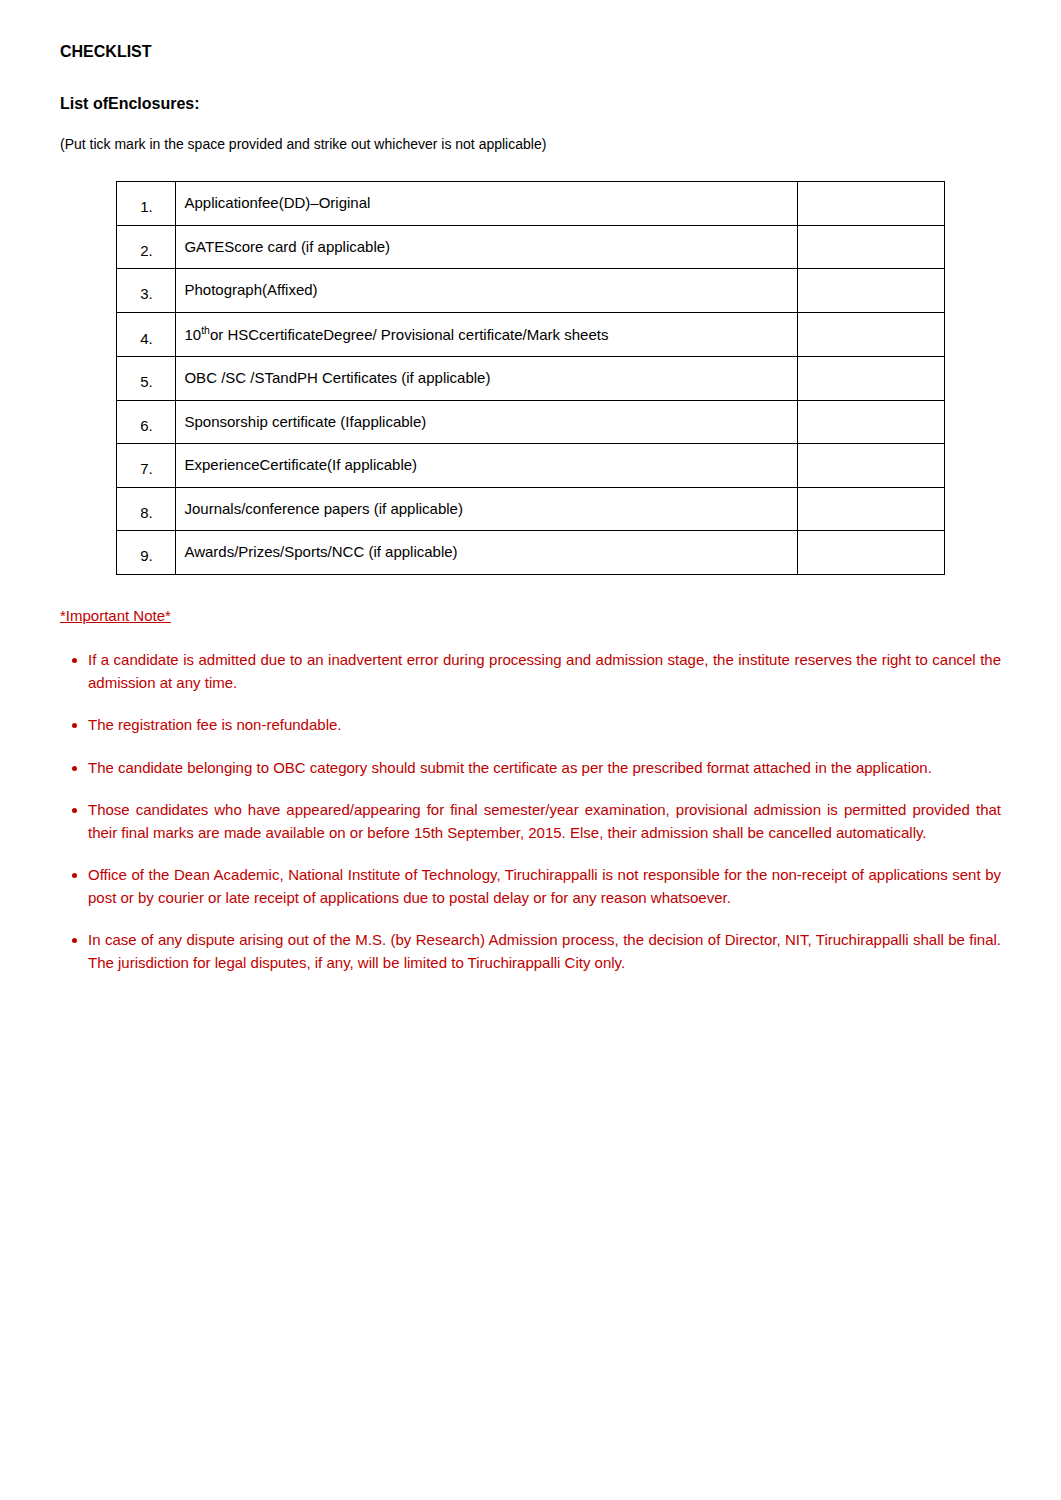CHECKLIST
List ofEnclosures:
(Put tick mark in the space provided and strike out whichever is not applicable)
| 1. | Applicationfee(DD)–Original | |
| 2. | GATEScore card (if applicable) | |
| 3. | Photograph(Affixed) | |
| 4. | 10 th or HSCcertificateDegree/ Provisional certificate/Mark sheets | |
| 5. | OBC /SC /STandPH Certificates (if applicable) | |
| 6. | Sponsorship certificate (Ifapplicable) | |
| 7. | ExperienceCertificate(If applicable) | |
| 8. | Journals/conference papers (if applicable) | |
| 9. | Awards/Prizes/Sports/NCC (if applicable) | |
*Important Note*
If a candidate is admitted due to an inadvertent error during processing and admission stage, the institute reserves the right to cancel the admission at any time.
The registration fee is non-refundable.
The candidate belonging to OBC category should submit the certificate as per the prescribed format attached in the application.
Those candidates who have appeared/appearing for final semester/year examination, provisional admission is permitted provided that their final marks are made available on or before 15th September, 2015. Else, their admission shall be cancelled automatically.
Office of the Dean Academic, National Institute of Technology, Tiruchirappalli is not responsible for the non-receipt of applications sent by post or by courier or late receipt of applications due to postal delay or for any reason whatsoever.
In case of any dispute arising out of the M.S. (by Research) Admission process, the decision of Director, NIT, Tiruchirappalli shall be final. The jurisdiction for legal disputes, if any, will be limited to Tiruchirappalli City only.